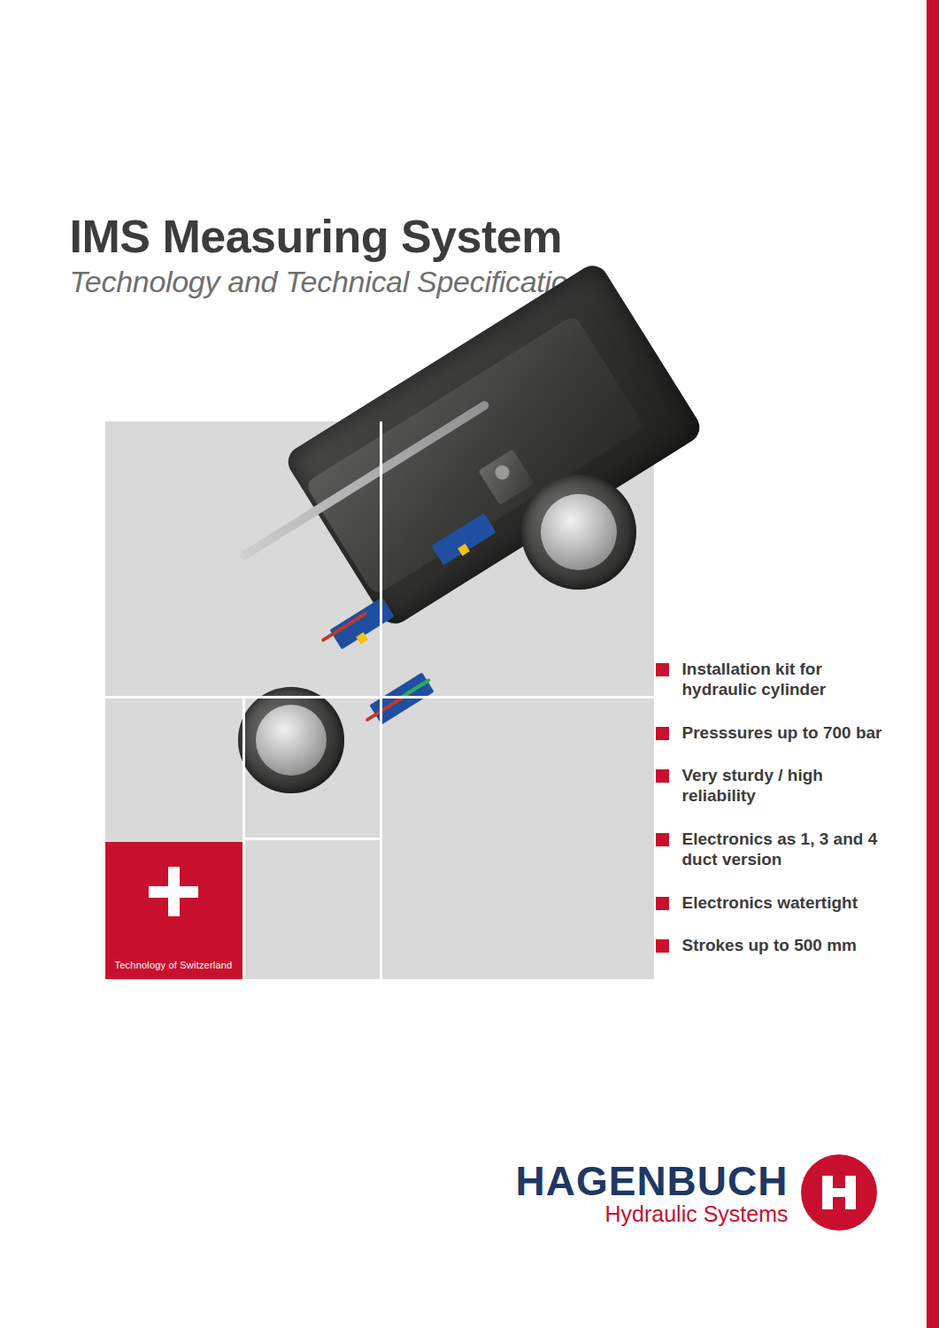IMS Measuring System
Technology and Technical Specifications
Technology of Switzerland
Installation kit for hydraulic cylinder
Presssures up to 700 bar
Very sturdy / high reliability
Electronics as 1, 3 and 4 duct version
Electronics watertight
Strokes up to 500 mm
HAGENBUCH Hydraulic Systems